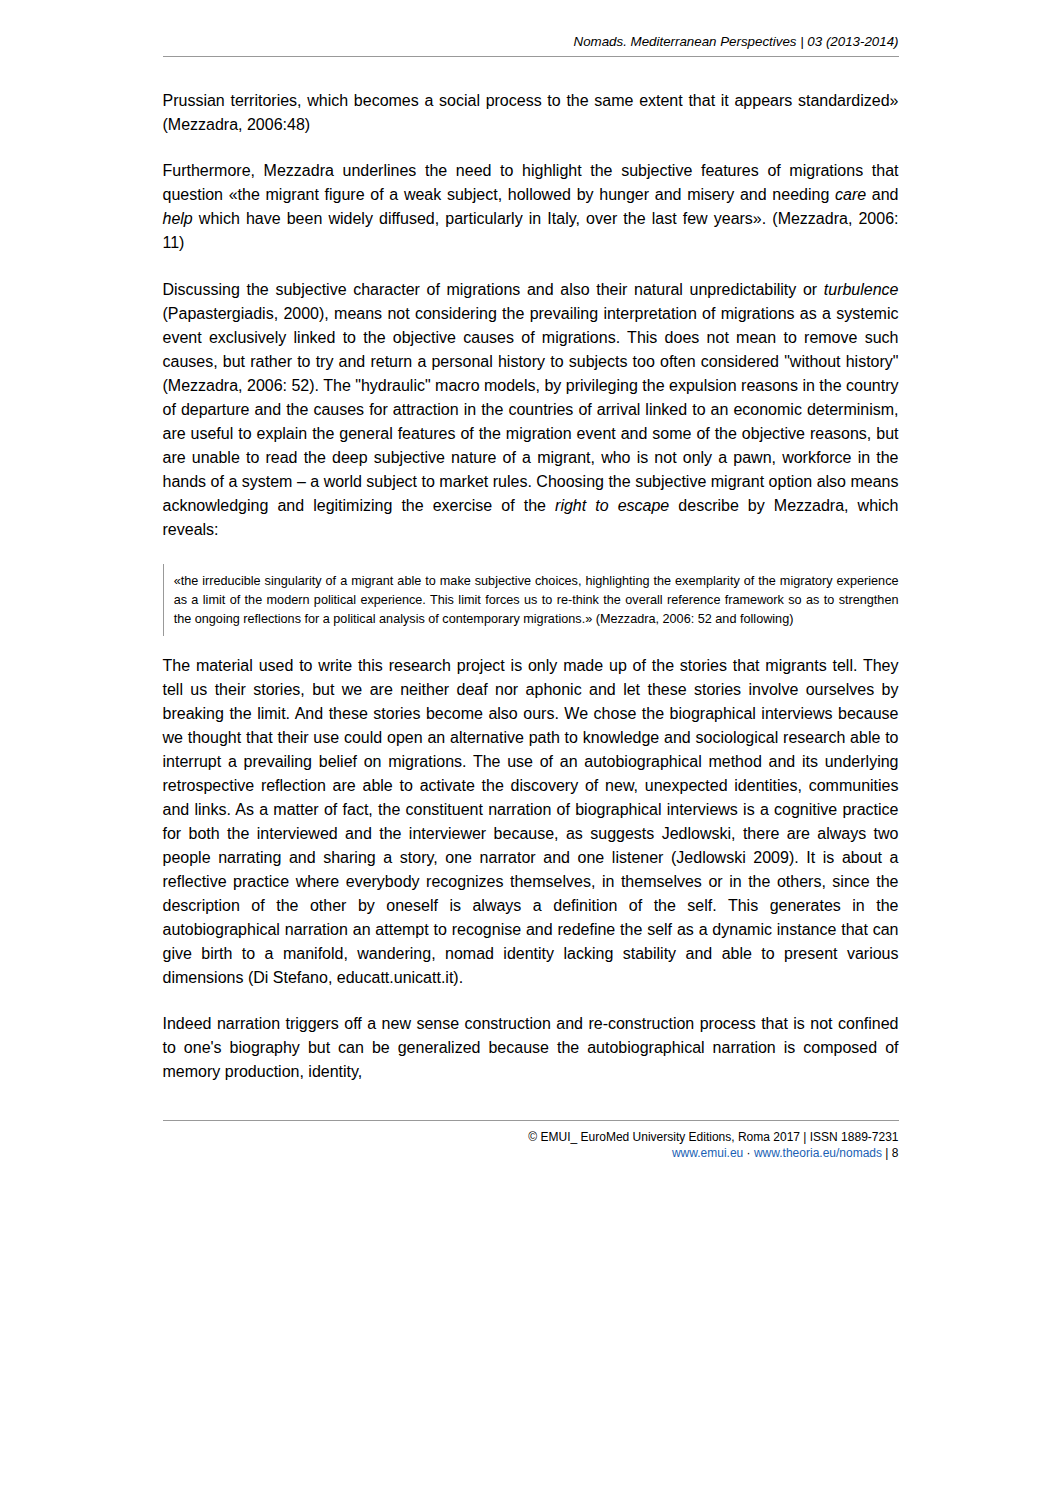Nomads. Mediterranean Perspectives | 03 (2013-2014)
Prussian territories, which becomes a social process to the same extent that it appears standardized» (Mezzadra, 2006:48)
Furthermore, Mezzadra underlines the need to highlight the subjective features of migrations that question «the migrant figure of a weak subject, hollowed by hunger and misery and needing care and help which have been widely diffused, particularly in Italy, over the last few years». (Mezzadra, 2006: 11)
Discussing the subjective character of migrations and also their natural unpredictability or turbulence (Papastergiadis, 2000), means not considering the prevailing interpretation of migrations as a systemic event exclusively linked to the objective causes of migrations. This does not mean to remove such causes, but rather to try and return a personal history to subjects too often considered "without history" (Mezzadra, 2006: 52). The "hydraulic" macro models, by privileging the expulsion reasons in the country of departure and the causes for attraction in the countries of arrival linked to an economic determinism, are useful to explain the general features of the migration event and some of the objective reasons, but are unable to read the deep subjective nature of a migrant, who is not only a pawn, workforce in the hands of a system – a world subject to market rules. Choosing the subjective migrant option also means acknowledging and legitimizing the exercise of the right to escape describe by Mezzadra, which reveals:
«the irreducible singularity of a migrant able to make subjective choices, highlighting the exemplarity of the migratory experience as a limit of the modern political experience. This limit forces us to re-think the overall reference framework so as to strengthen the ongoing reflections for a political analysis of contemporary migrations.» (Mezzadra, 2006: 52 and following)
The material used to write this research project is only made up of the stories that migrants tell. They tell us their stories, but we are neither deaf nor aphonic and let these stories involve ourselves by breaking the limit. And these stories become also ours. We chose the biographical interviews because we thought that their use could open an alternative path to knowledge and sociological research able to interrupt a prevailing belief on migrations. The use of an autobiographical method and its underlying retrospective reflection are able to activate the discovery of new, unexpected identities, communities and links. As a matter of fact, the constituent narration of biographical interviews is a cognitive practice for both the interviewed and the interviewer because, as suggests Jedlowski, there are always two people narrating and sharing a story, one narrator and one listener (Jedlowski 2009). It is about a reflective practice where everybody recognizes themselves, in themselves or in the others, since the description of the other by oneself is always a definition of the self. This generates in the autobiographical narration an attempt to recognise and redefine the self as a dynamic instance that can give birth to a manifold, wandering, nomad identity lacking stability and able to present various dimensions (Di Stefano, educatt.unicatt.it).
Indeed narration triggers off a new sense construction and re-construction process that is not confined to one's biography but can be generalized because the autobiographical narration is composed of memory production, identity,
© EMUI_ EuroMed University Editions, Roma 2017 | ISSN 1889-7231
www.emui.eu · www.theoria.eu/nomads | 8